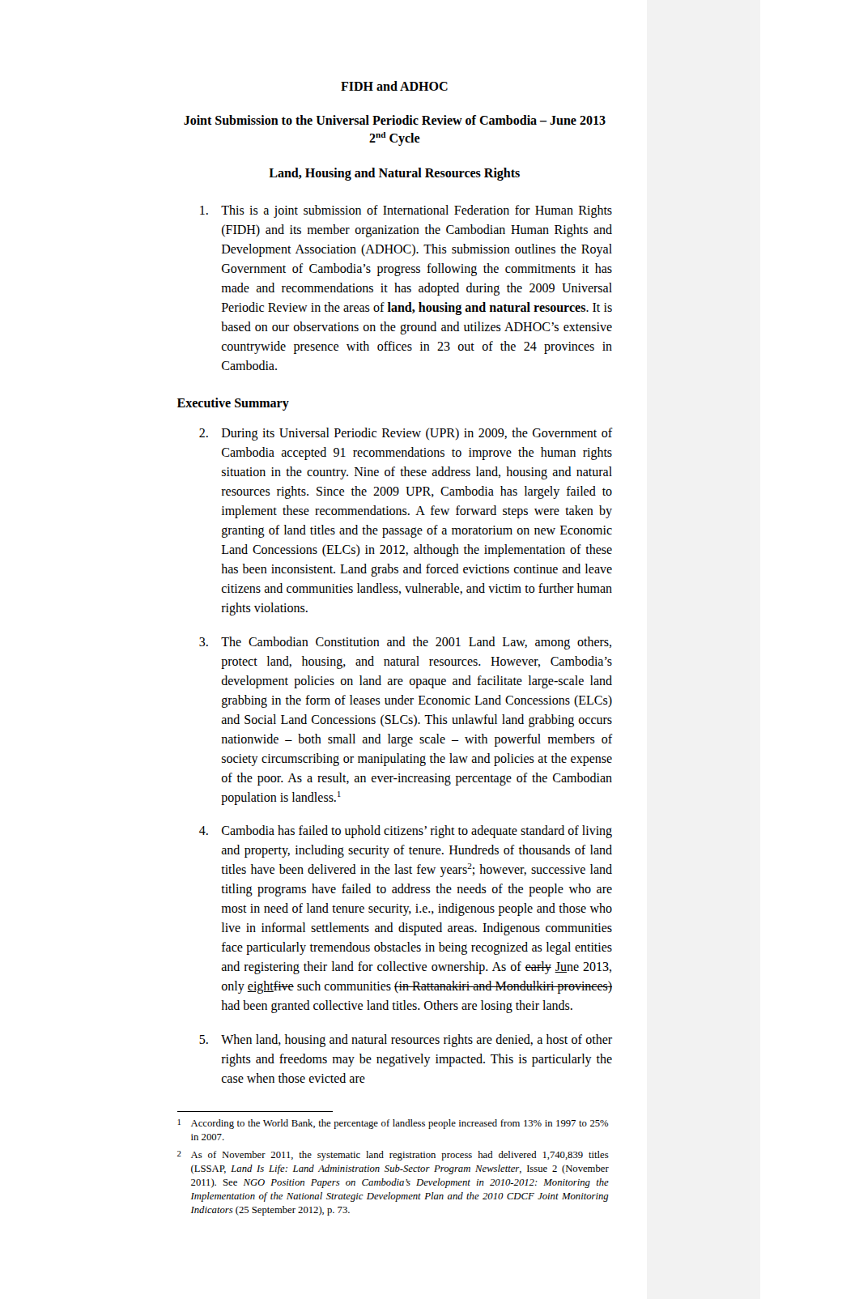FIDH and ADHOC
Joint Submission to the Universal Periodic Review of Cambodia – June 2013
2nd Cycle
Land, Housing and Natural Resources Rights
This is a joint submission of International Federation for Human Rights (FIDH) and its member organization the Cambodian Human Rights and Development Association (ADHOC). This submission outlines the Royal Government of Cambodia’s progress following the commitments it has made and recommendations it has adopted during the 2009 Universal Periodic Review in the areas of land, housing and natural resources. It is based on our observations on the ground and utilizes ADHOC’s extensive countrywide presence with offices in 23 out of the 24 provinces in Cambodia.
Executive Summary
During its Universal Periodic Review (UPR) in 2009, the Government of Cambodia accepted 91 recommendations to improve the human rights situation in the country. Nine of these address land, housing and natural resources rights. Since the 2009 UPR, Cambodia has largely failed to implement these recommendations. A few forward steps were taken by granting of land titles and the passage of a moratorium on new Economic Land Concessions (ELCs) in 2012, although the implementation of these has been inconsistent. Land grabs and forced evictions continue and leave citizens and communities landless, vulnerable, and victim to further human rights violations.
The Cambodian Constitution and the 2001 Land Law, among others, protect land, housing, and natural resources. However, Cambodia’s development policies on land are opaque and facilitate large-scale land grabbing in the form of leases under Economic Land Concessions (ELCs) and Social Land Concessions (SLCs). This unlawful land grabbing occurs nationwide – both small and large scale – with powerful members of society circumscribing or manipulating the law and policies at the expense of the poor. As a result, an ever-increasing percentage of the Cambodian population is landless.1
Cambodia has failed to uphold citizens’ right to adequate standard of living and property, including security of tenure. Hundreds of thousands of land titles have been delivered in the last few years2; however, successive land titling programs have failed to address the needs of the people who are most in need of land tenure security, i.e., indigenous people and those who live in informal settlements and disputed areas. Indigenous communities face particularly tremendous obstacles in being recognized as legal entities and registering their land for collective ownership. As of early June 2013, only eight five such communities (in Rattanakiri and Mondulkiri provinces) had been granted collective land titles. Others are losing their lands.
When land, housing and natural resources rights are denied, a host of other rights and freedoms may be negatively impacted. This is particularly the case when those evicted are
1 According to the World Bank, the percentage of landless people increased from 13% in 1997 to 25% in 2007.
2 As of November 2011, the systematic land registration process had delivered 1,740,839 titles (LSSAP, Land Is Life: Land Administration Sub-Sector Program Newsletter, Issue 2 (November 2011). See NGO Position Papers on Cambodia’s Development in 2010-2012: Monitoring the Implementation of the National Strategic Development Plan and the 2010 CDCF Joint Monitoring Indicators (25 September 2012), p. 73.